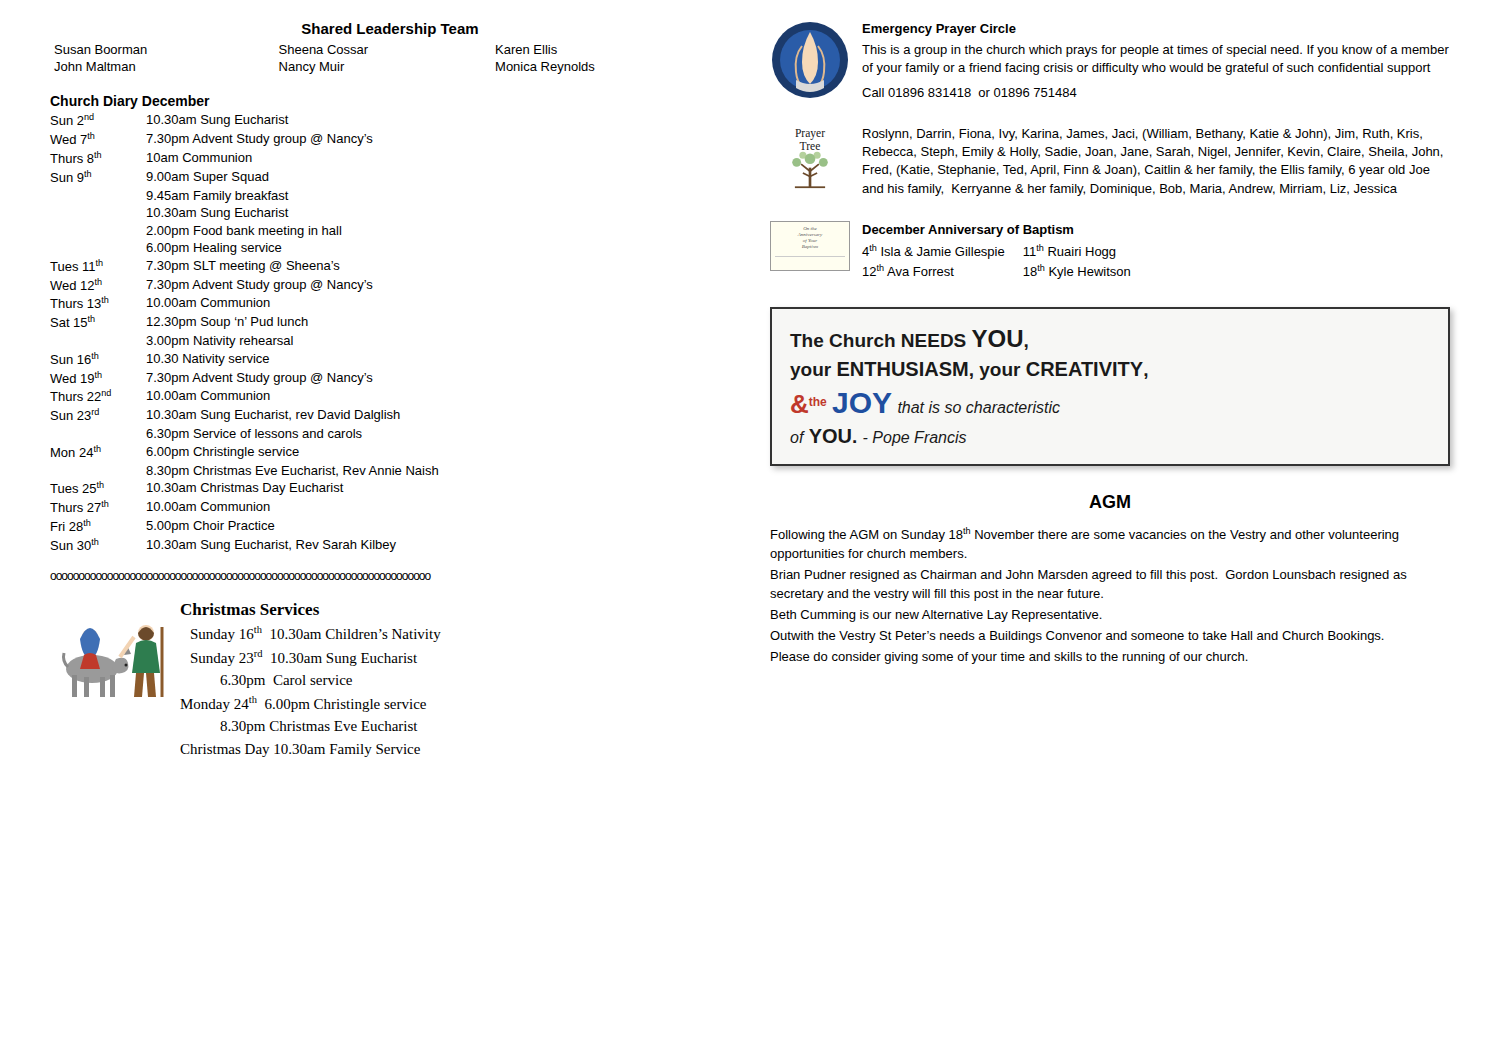Shared Leadership Team
| Susan Boorman | Sheena Cossar | Karen Ellis |
| John Maltman | Nancy Muir | Monica Reynolds |
Church Diary December
| Sun 2 nd | 10.30am Sung Eucharist |
| Wed 7 th | 7.30pm Advent Study group @ Nancy’s |
| Thurs 8 th | 10am Communion |
| Sun 9 th | 9.00am Super Squad |
| | 9.45am Family breakfast |
| | 10.30am Sung Eucharist |
| | 2.00pm Food bank meeting in hall |
| | 6.00pm Healing service |
| Tues 11 th | 7.30pm SLT meeting @ Sheena’s |
| Wed 12 th | 7.30pm Advent Study group @ Nancy’s |
| Thurs 13 th | 10.00am Communion |
| Sat 15 th | 12.30pm Soup ‘n’ Pud lunch |
| | 3.00pm Nativity rehearsal |
| Sun 16 th | 10.30 Nativity service |
| Wed 19 th | 7.30pm Advent Study group @ Nancy’s |
| Thurs 22 nd | 10.00am Communion |
| Sun 23 rd | 10.30am Sung Eucharist, rev David Dalglish |
| | 6.30pm Service of lessons and carols |
| Mon 24 th | 6.00pm Christingle service |
| | 8.30pm Christmas Eve Eucharist, Rev Annie Naish |
| Tues 25 th | 10.30am Christmas Day Eucharist |
| Thurs 27 th | 10.00am Communion |
| Fri 28 th | 5.00pm Choir Practice |
| Sun 30 th | 10.30am Sung Eucharist, Rev Sarah Kilbey |
ooooooooooooooooooooooooooooooooooooooooooooooooooooooooooooooooooo
Christmas Services
Sunday 16th 10.30am Children’s Nativity
Sunday 23rd 10.30am Sung Eucharist
6.30pm Carol service
Monday 24th 6.00pm Christingle service
8.30pm Christmas Eve Eucharist
Christmas Day 10.30am Family Service
Emergency Prayer Circle
This is a group in the church which prays for people at times of special need. If you know of a member of your family or a friend facing crisis or difficulty who would be grateful of such confidential support
Call 01896 831418 or 01896 751484
Prayer Tree
Roslynn, Darrin, Fiona, Ivy, Karina, James, Jaci, (William, Bethany, Katie & John), Jim, Ruth, Kris, Rebecca, Steph, Emily & Holly, Sadie, Joan, Jane, Sarah, Nigel, Jennifer, Kevin, Claire, Sheila, John, Fred, (Katie, Stephanie, Ted, April, Finn & Joan), Caitlin & her family, the Ellis family, 6 year old Joe and his family, Kerryanne & her family, Dominique, Bob, Maria, Andrew, Mirriam, Liz, Jessica
On the
Anniversary
of Your
Baptism
December Anniversary of Baptism
| 4 th Isla & Jamie Gillespie | 11 th Ruairi Hogg |
| 12 th Ava Forrest | 18 th Kyle Hewitson |
The Church NEEDS YOU,
your ENTHUSIASM, your CREATIVITY,
&the JOY that is so characteristic
of YOU. - Pope Francis
AGM
Following the AGM on Sunday 18th November there are some vacancies on the Vestry and other volunteering opportunities for church members.
Brian Pudner resigned as Chairman and John Marsden agreed to fill this post. Gordon Lounsbach resigned as secretary and the vestry will fill this post in the near future.
Beth Cumming is our new Alternative Lay Representative.
Outwith the Vestry St Peter’s needs a Buildings Convenor and someone to take Hall and Church Bookings.
Please do consider giving some of your time and skills to the running of our church.